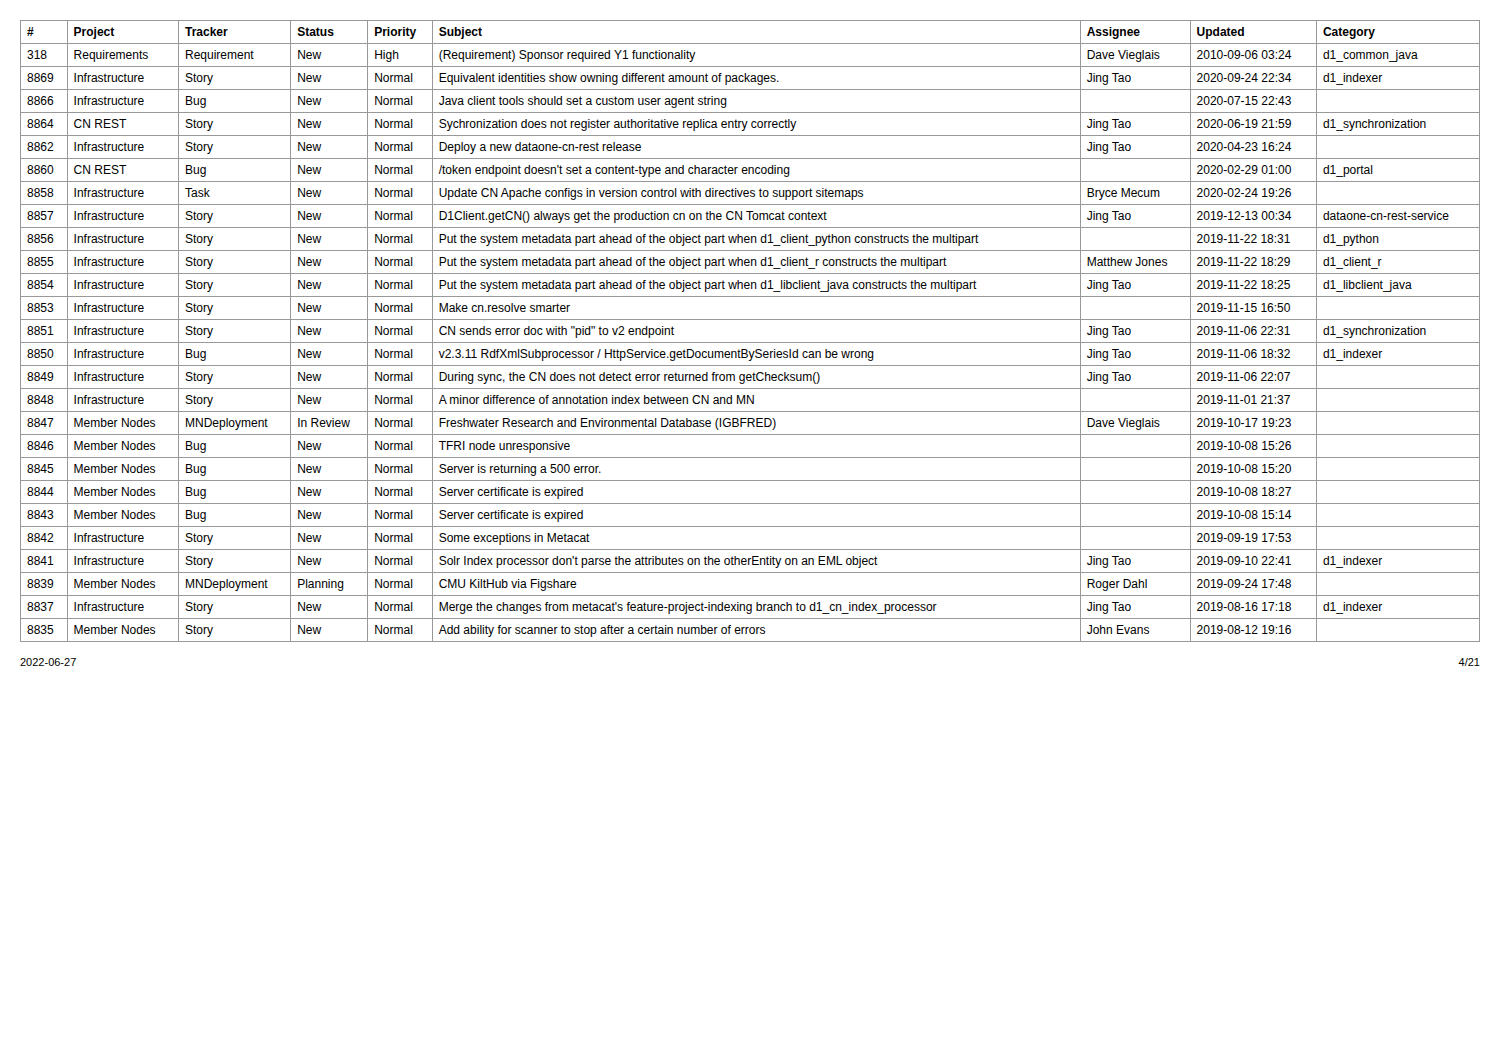| # | Project | Tracker | Status | Priority | Subject | Assignee | Updated | Category |
| --- | --- | --- | --- | --- | --- | --- | --- | --- |
| 318 | Requirements | Requirement | New | High | (Requirement) Sponsor required Y1 functionality | Dave Vieglais | 2010-09-06 03:24 | d1_common_java |
| 8869 | Infrastructure | Story | New | Normal | Equivalent identities show owning different amount of packages. | Jing Tao | 2020-09-24 22:34 | d1_indexer |
| 8866 | Infrastructure | Bug | New | Normal | Java client tools should set a custom user agent string | | 2020-07-15 22:43 | |
| 8864 | CN REST | Story | New | Normal | Sychronization does not register authoritative replica entry correctly | Jing Tao | 2020-06-19 21:59 | d1_synchronization |
| 8862 | Infrastructure | Story | New | Normal | Deploy a new dataone-cn-rest release | Jing Tao | 2020-04-23 16:24 | |
| 8860 | CN REST | Bug | New | Normal | /token endpoint doesn't set a content-type and character encoding | | 2020-02-29 01:00 | d1_portal |
| 8858 | Infrastructure | Task | New | Normal | Update CN Apache configs in version control with directives to support sitemaps | Bryce Mecum | 2020-02-24 19:26 | |
| 8857 | Infrastructure | Story | New | Normal | D1Client.getCN() always get the production cn on the CN Tomcat context | Jing Tao | 2019-12-13 00:34 | dataone-cn-rest-service |
| 8856 | Infrastructure | Story | New | Normal | Put the system metadata part ahead of the object part when d1_client_python constructs the multipart | | 2019-11-22 18:31 | d1_python |
| 8855 | Infrastructure | Story | New | Normal | Put the system metadata part ahead of the object part when d1_client_r constructs the multipart | Matthew Jones | 2019-11-22 18:29 | d1_client_r |
| 8854 | Infrastructure | Story | New | Normal | Put the system metadata part ahead of the object part when d1_libclient_java constructs the multipart | Jing Tao | 2019-11-22 18:25 | d1_libclient_java |
| 8853 | Infrastructure | Story | New | Normal | Make cn.resolve smarter | | 2019-11-15 16:50 | |
| 8851 | Infrastructure | Story | New | Normal | CN sends error doc with "pid" to v2 endpoint | Jing Tao | 2019-11-06 22:31 | d1_synchronization |
| 8850 | Infrastructure | Bug | New | Normal | v2.3.11 RdfXmlSubprocessor / HttpService.getDocumentBySeriesId can be wrong | Jing Tao | 2019-11-06 18:32 | d1_indexer |
| 8849 | Infrastructure | Story | New | Normal | During sync, the CN does not detect error returned from getChecksum() | Jing Tao | 2019-11-06 22:07 | |
| 8848 | Infrastructure | Story | New | Normal | A minor difference of annotation index between CN and MN | | 2019-11-01 21:37 | |
| 8847 | Member Nodes | MNDeployment | In Review | Normal | Freshwater Research and Environmental Database (IGBFRED) | Dave Vieglais | 2019-10-17 19:23 | |
| 8846 | Member Nodes | Bug | New | Normal | TFRI node unresponsive | | 2019-10-08 15:26 | |
| 8845 | Member Nodes | Bug | New | Normal | Server is returning a 500 error. | | 2019-10-08 15:20 | |
| 8844 | Member Nodes | Bug | New | Normal | Server certificate is expired | | 2019-10-08 18:27 | |
| 8843 | Member Nodes | Bug | New | Normal | Server certificate is expired | | 2019-10-08 15:14 | |
| 8842 | Infrastructure | Story | New | Normal | Some exceptions in Metacat | | 2019-09-19 17:53 | |
| 8841 | Infrastructure | Story | New | Normal | Solr Index processor don't parse the attributes on the otherEntity on an EML object | Jing Tao | 2019-09-10 22:41 | d1_indexer |
| 8839 | Member Nodes | MNDeployment | Planning | Normal | CMU KiltHub via Figshare | Roger Dahl | 2019-09-24 17:48 | |
| 8837 | Infrastructure | Story | New | Normal | Merge the changes from metacat's feature-project-indexing branch to d1_cn_index_processor | Jing Tao | 2019-08-16 17:18 | d1_indexer |
| 8835 | Member Nodes | Story | New | Normal | Add ability for scanner to stop after a certain number of errors | John Evans | 2019-08-12 19:16 | |
2022-06-27 4/21